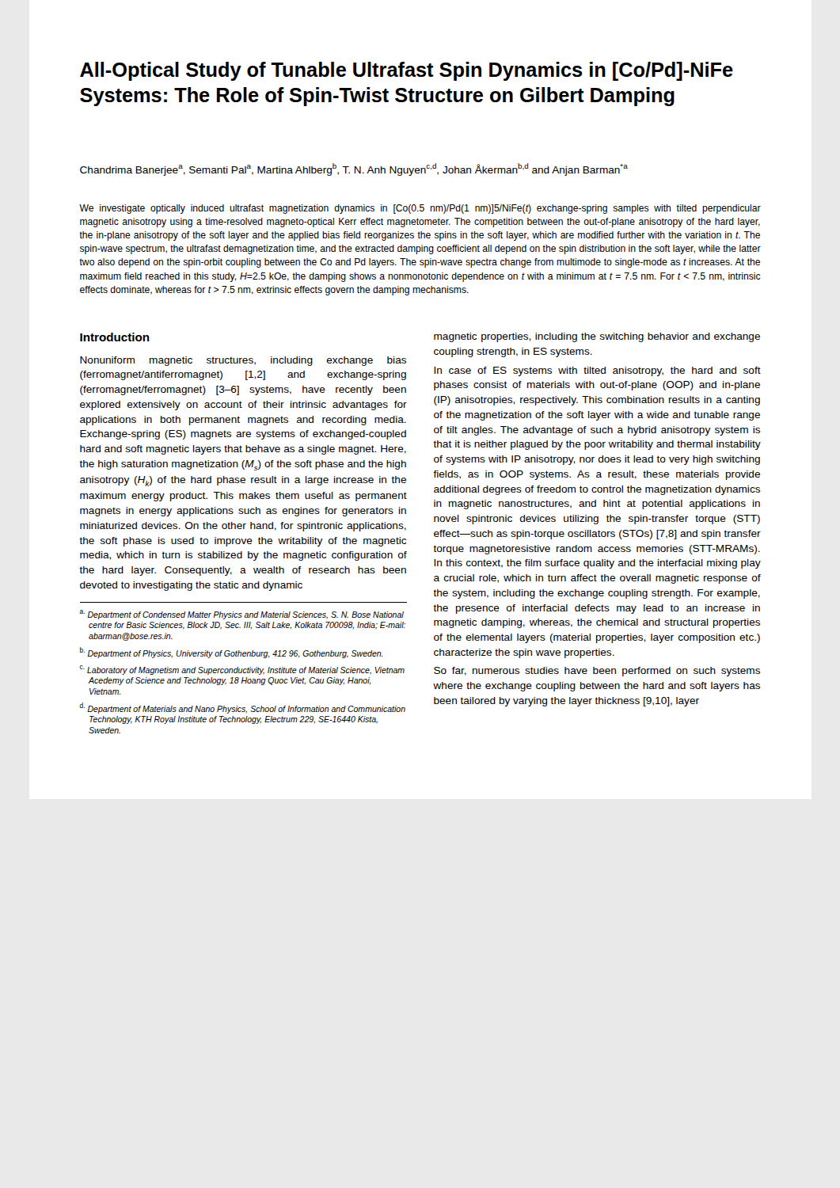All-Optical Study of Tunable Ultrafast Spin Dynamics in [Co/Pd]-NiFe Systems: The Role of Spin-Twist Structure on Gilbert Damping
Chandrima Banerjeea, Semanti Pala, Martina Ahlbergb, T. N. Anh Nguyenc,d, Johan Åkermanb,d and Anjan Barman*a
We investigate optically induced ultrafast magnetization dynamics in [Co(0.5 nm)/Pd(1 nm)]5/NiFe(t) exchange-spring samples with tilted perpendicular magnetic anisotropy using a time-resolved magneto-optical Kerr effect magnetometer. The competition between the out-of-plane anisotropy of the hard layer, the in-plane anisotropy of the soft layer and the applied bias field reorganizes the spins in the soft layer, which are modified further with the variation in t. The spin-wave spectrum, the ultrafast demagnetization time, and the extracted damping coefficient all depend on the spin distribution in the soft layer, while the latter two also depend on the spin-orbit coupling between the Co and Pd layers. The spin-wave spectra change from multimode to single-mode as t increases. At the maximum field reached in this study, H=2.5 kOe, the damping shows a nonmonotonic dependence on t with a minimum at t = 7.5 nm. For t < 7.5 nm, intrinsic effects dominate, whereas for t > 7.5 nm, extrinsic effects govern the damping mechanisms.
Introduction
Nonuniform magnetic structures, including exchange bias (ferromagnet/antiferromagnet) [1,2] and exchange-spring (ferromagnet/ferromagnet) [3–6] systems, have recently been explored extensively on account of their intrinsic advantages for applications in both permanent magnets and recording media. Exchange-spring (ES) magnets are systems of exchanged-coupled hard and soft magnetic layers that behave as a single magnet. Here, the high saturation magnetization (Ms) of the soft phase and the high anisotropy (Hk) of the hard phase result in a large increase in the maximum energy product. This makes them useful as permanent magnets in energy applications such as engines for generators in miniaturized devices. On the other hand, for spintronic applications, the soft phase is used to improve the writability of the magnetic media, which in turn is stabilized by the magnetic configuration of the hard layer. Consequently, a wealth of research has been devoted to investigating the static and dynamic
a. Department of Condensed Matter Physics and Material Sciences, S. N. Bose National centre for Basic Sciences, Block JD, Sec. III, Salt Lake, Kolkata 700098, India; E-mail: abarman@bose.res.in.
b. Department of Physics, University of Gothenburg, 412 96, Gothenburg, Sweden.
c. Laboratory of Magnetism and Superconductivity, Institute of Material Science, Vietnam Acedemy of Science and Technology, 18 Hoang Quoc Viet, Cau Giay, Hanoi, Vietnam.
d. Department of Materials and Nano Physics, School of Information and Communication Technology, KTH Royal Institute of Technology, Electrum 229, SE-16440 Kista, Sweden.
magnetic properties, including the switching behavior and exchange coupling strength, in ES systems.
In case of ES systems with tilted anisotropy, the hard and soft phases consist of materials with out-of-plane (OOP) and in-plane (IP) anisotropies, respectively. This combination results in a canting of the magnetization of the soft layer with a wide and tunable range of tilt angles. The advantage of such a hybrid anisotropy system is that it is neither plagued by the poor writability and thermal instability of systems with IP anisotropy, nor does it lead to very high switching fields, as in OOP systems. As a result, these materials provide additional degrees of freedom to control the magnetization dynamics in magnetic nanostructures, and hint at potential applications in novel spintronic devices utilizing the spin-transfer torque (STT) effect—such as spin-torque oscillators (STOs) [7,8] and spin transfer torque magnetoresistive random access memories (STT-MRAMs). In this context, the film surface quality and the interfacial mixing play a crucial role, which in turn affect the overall magnetic response of the system, including the exchange coupling strength. For example, the presence of interfacial defects may lead to an increase in magnetic damping, whereas, the chemical and structural properties of the elemental layers (material properties, layer composition etc.) characterize the spin wave properties.
So far, numerous studies have been performed on such systems where the exchange coupling between the hard and soft layers has been tailored by varying the layer thickness [9,10], layer